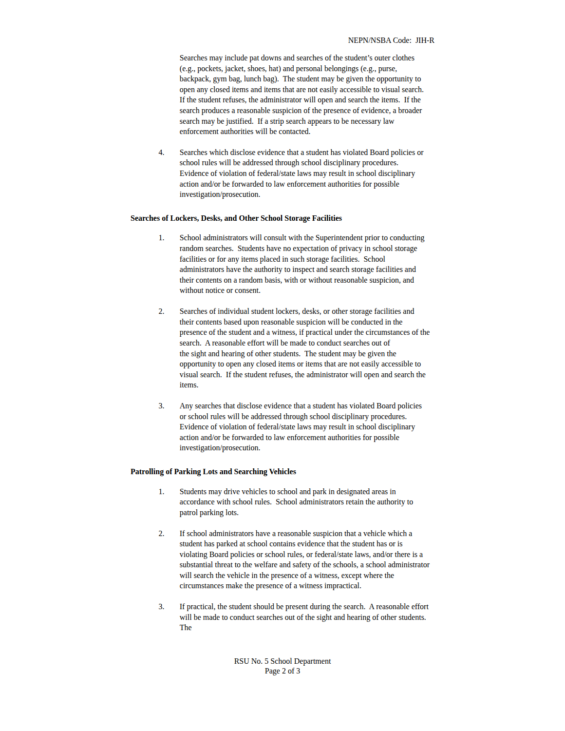NEPN/NSBA Code: JIH-R
Searches may include pat downs and searches of the student’s outer clothes (e.g., pockets, jacket, shoes, hat) and personal belongings (e.g., purse, backpack, gym bag, lunch bag). The student may be given the opportunity to open any closed items and items that are not easily accessible to visual search. If the student refuses, the administrator will open and search the items. If the search produces a reasonable suspicion of the presence of evidence, a broader search may be justified. If a strip search appears to be necessary law enforcement authorities will be contacted.
4.
Searches which disclose evidence that a student has violated Board policies or school rules will be addressed through school disciplinary procedures. Evidence of violation of federal/state laws may result in school disciplinary action and/or be forwarded to law enforcement authorities for possible investigation/prosecution.
Searches of Lockers, Desks, and Other School Storage Facilities
1.
School administrators will consult with the Superintendent prior to conducting random searches. Students have no expectation of privacy in school storage facilities or for any items placed in such storage facilities. School administrators have the authority to inspect and search storage facilities and their contents on a random basis, with or without reasonable suspicion, and without notice or consent.
2.
Searches of individual student lockers, desks, or other storage facilities and their contents based upon reasonable suspicion will be conducted in the presence of the student and a witness, if practical under the circumstances of the search. A reasonable effort will be made to conduct searches out of
the sight and hearing of other students. The student may be given the
opportunity to open any closed items or items that are not easily accessible to visual search. If the student refuses, the administrator will open and search the items.
3.
Any searches that disclose evidence that a student has violated Board policies or school rules will be addressed through school disciplinary procedures. Evidence of violation of federal/state laws may result in school disciplinary action and/or be forwarded to law enforcement authorities for possible investigation/prosecution.
Patrolling of Parking Lots and Searching Vehicles
1.
Students may drive vehicles to school and park in designated areas in accordance with school rules. School administrators retain the authority to patrol parking lots.
2.
If school administrators have a reasonable suspicion that a vehicle which a student has parked at school contains evidence that the student has or is violating Board policies or school rules, or federal/state laws, and/or there is a substantial threat to the welfare and safety of the schools, a school administrator will search the vehicle in the presence of a witness, except where the circumstances make the presence of a witness impractical.
3.
If practical, the student should be present during the search. A reasonable effort will be made to conduct searches out of the sight and hearing of other students. The
RSU No. 5 School Department
Page 2 of 3